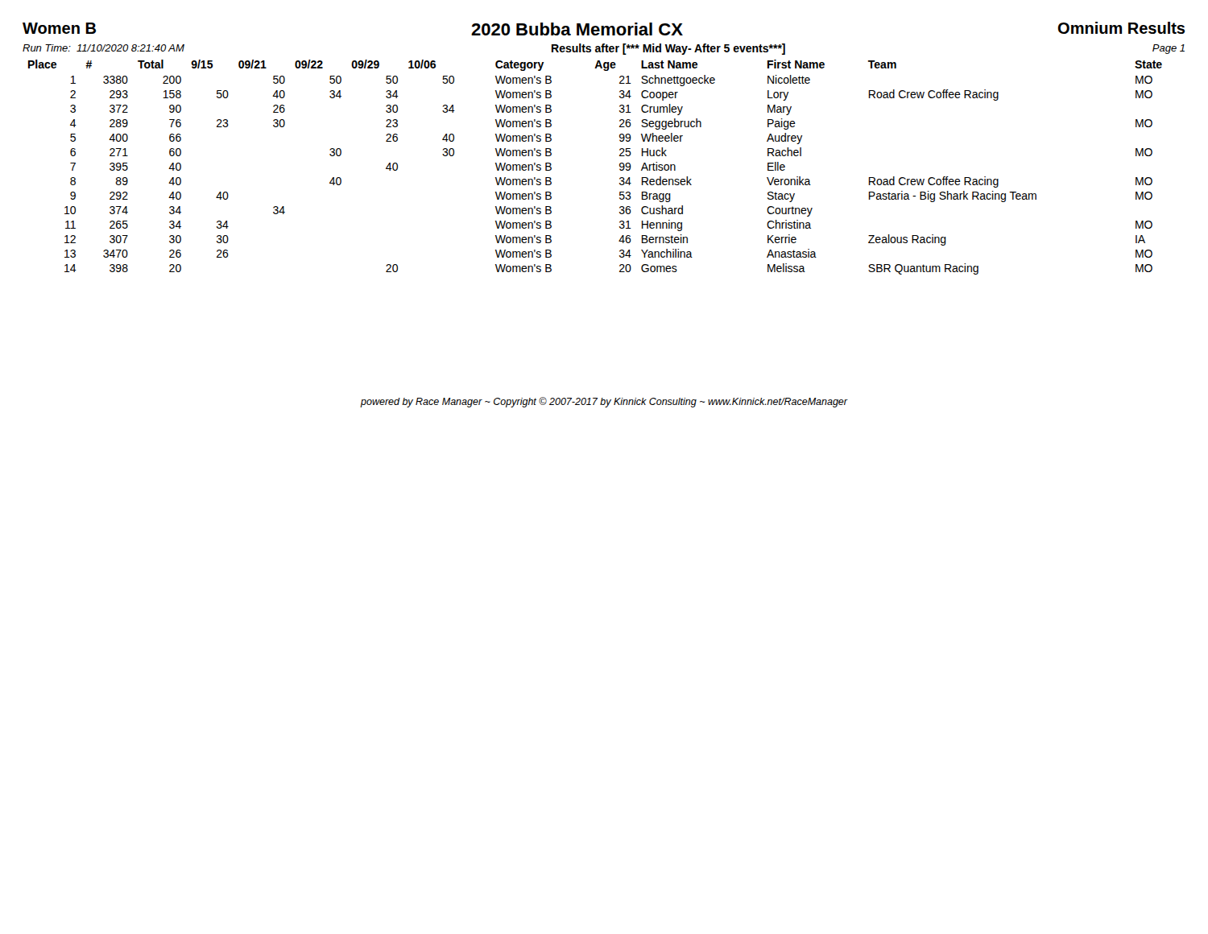Women B
2020 Bubba Memorial CX
Omnium Results
Run Time: 11/10/2020 8:21:40 AM
Results after [*** Mid Way- After 5 events***]
Page 1
| Place | # | Total | 9/15 | 09/21 | 09/22 | 09/29 | 10/06 | | Category | Age | Last Name | First Name | Team | State |
| --- | --- | --- | --- | --- | --- | --- | --- | --- | --- | --- | --- | --- | --- | --- |
| 1 | 3380 | 200 | | 50 | 50 | 50 | 50 | | Women's B | 21 | Schnettgoecke | Nicolette | | MO |
| 2 | 293 | 158 | 50 | 40 | 34 | 34 | | | Women's B | 34 | Cooper | Lory | Road Crew Coffee Racing | MO |
| 3 | 372 | 90 | | 26 | | 30 | 34 | | Women's B | 31 | Crumley | Mary | | |
| 4 | 289 | 76 | 23 | 30 | | 23 | | | Women's B | 26 | Seggebruch | Paige | | MO |
| 5 | 400 | 66 | | | | 26 | 40 | | Women's B | 99 | Wheeler | Audrey | | |
| 6 | 271 | 60 | | | 30 | | 30 | | Women's B | 25 | Huck | Rachel | | MO |
| 7 | 395 | 40 | | | | 40 | | | Women's B | 99 | Artison | Elle | | |
| 8 | 89 | 40 | | | 40 | | | | Women's B | 34 | Redensek | Veronika | Road Crew Coffee Racing | MO |
| 9 | 292 | 40 | 40 | | | | | | Women's B | 53 | Bragg | Stacy | Pastaria - Big Shark Racing Team | MO |
| 10 | 374 | 34 | | 34 | | | | | Women's B | 36 | Cushard | Courtney | | |
| 11 | 265 | 34 | 34 | | | | | | Women's B | 31 | Henning | Christina | | MO |
| 12 | 307 | 30 | 30 | | | | | | Women's B | 46 | Bernstein | Kerrie | Zealous Racing | IA |
| 13 | 3470 | 26 | 26 | | | | | | Women's B | 34 | Yanchilina | Anastasia | | MO |
| 14 | 398 | 20 | | | | 20 | | | Women's B | 20 | Gomes | Melissa | SBR Quantum Racing | MO |
powered by Race Manager ~ Copyright © 2007-2017 by Kinnick Consulting ~ www.Kinnick.net/RaceManager